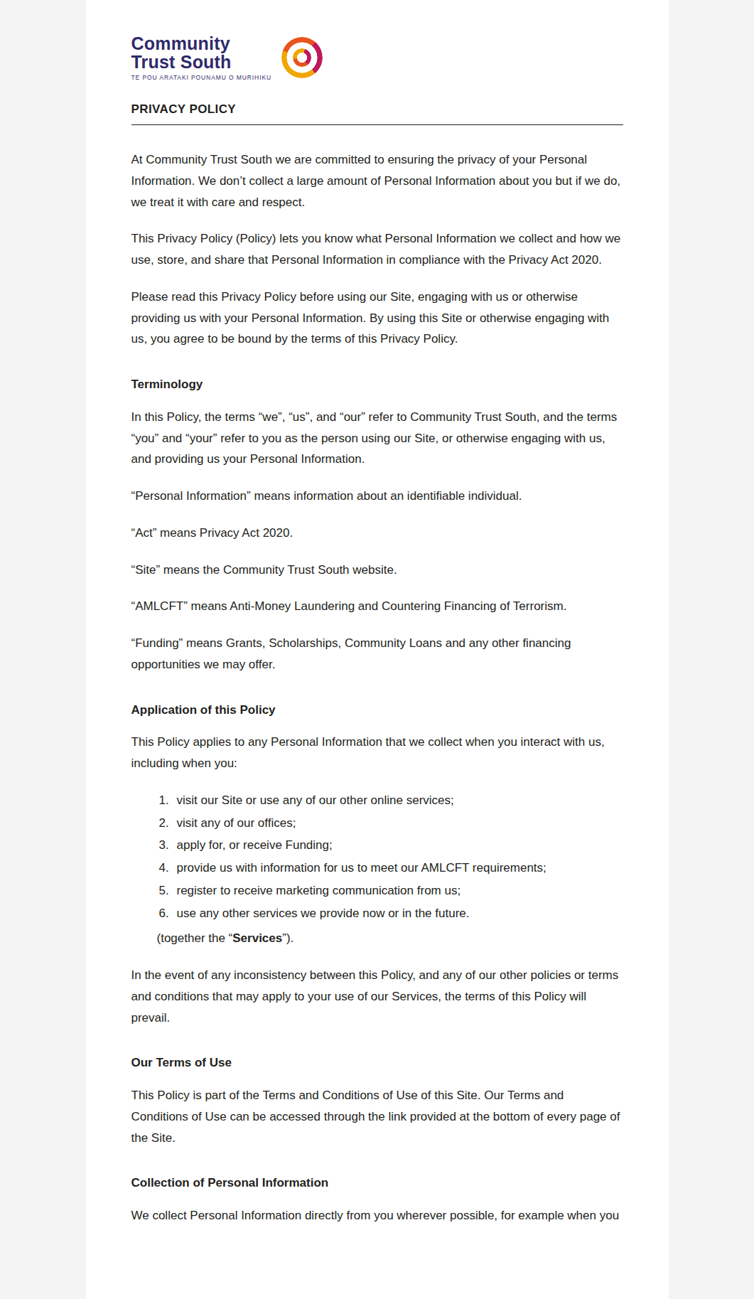Community Trust South Te Pou Arataki Pounamu o Murihiku
PRIVACY POLICY
At Community Trust South we are committed to ensuring the privacy of your Personal Information. We don’t collect a large amount of Personal Information about you but if we do, we treat it with care and respect.
This Privacy Policy (Policy) lets you know what Personal Information we collect and how we use, store, and share that Personal Information in compliance with the Privacy Act 2020.
Please read this Privacy Policy before using our Site, engaging with us or otherwise providing us with your Personal Information. By using this Site or otherwise engaging with us, you agree to be bound by the terms of this Privacy Policy.
Terminology
In this Policy, the terms “we”, “us”, and “our” refer to Community Trust South, and the terms “you” and “your” refer to you as the person using our Site, or otherwise engaging with us, and providing us your Personal Information.
“Personal Information” means information about an identifiable individual.
“Act” means Privacy Act 2020.
“Site” means the Community Trust South website.
“AMLCFT” means Anti-Money Laundering and Countering Financing of Terrorism.
“Funding” means Grants, Scholarships, Community Loans and any other financing opportunities we may offer.
Application of this Policy
This Policy applies to any Personal Information that we collect when you interact with us, including when you:
visit our Site or use any of our other online services;
visit any of our offices;
apply for, or receive Funding;
provide us with information for us to meet our AMLCFT requirements;
register to receive marketing communication from us;
use any other services we provide now or in the future.
(together the “Services”).
In the event of any inconsistency between this Policy, and any of our other policies or terms and conditions that may apply to your use of our Services, the terms of this Policy will prevail.
Our Terms of Use
This Policy is part of the Terms and Conditions of Use of this Site. Our Terms and Conditions of Use can be accessed through the link provided at the bottom of every page of the Site.
Collection of Personal Information
We collect Personal Information directly from you wherever possible, for example when you